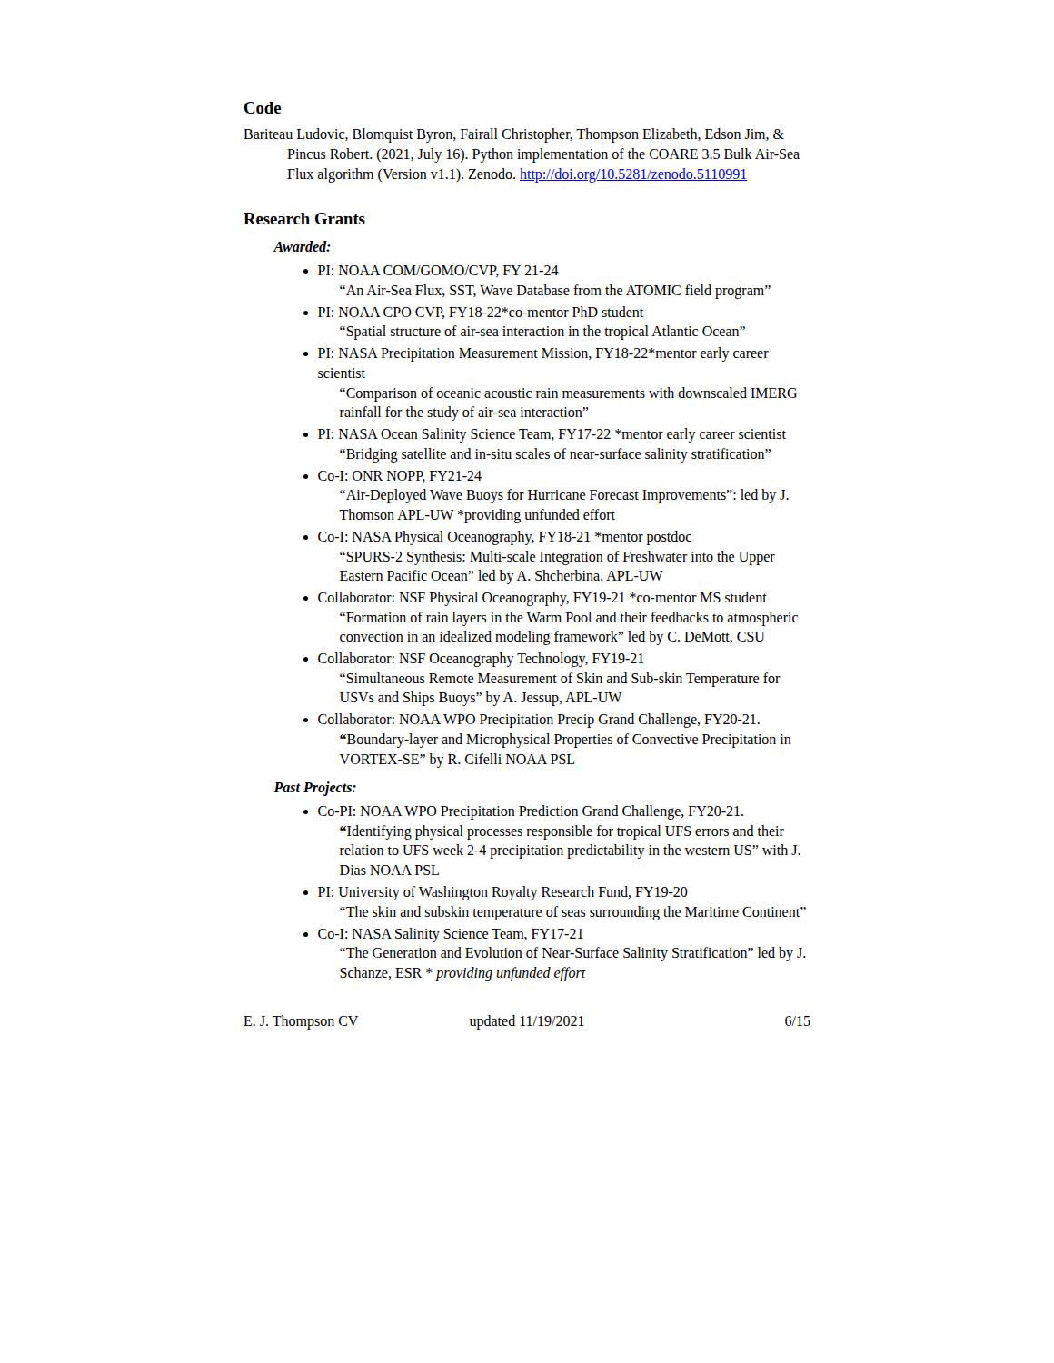Code
Bariteau Ludovic, Blomquist Byron, Fairall Christopher, Thompson Elizabeth, Edson Jim, & Pincus Robert. (2021, July 16). Python implementation of the COARE 3.5 Bulk Air-Sea Flux algorithm (Version v1.1). Zenodo. http://doi.org/10.5281/zenodo.5110991
Research Grants
Awarded:
PI: NOAA COM/GOMO/CVP, FY 21-24 “An Air-Sea Flux, SST, Wave Database from the ATOMIC field program”
PI: NOAA CPO CVP, FY18-22*co-mentor PhD student “Spatial structure of air-sea interaction in the tropical Atlantic Ocean”
PI: NASA Precipitation Measurement Mission, FY18-22*mentor early career scientist “Comparison of oceanic acoustic rain measurements with downscaled IMERG rainfall for the study of air-sea interaction”
PI: NASA Ocean Salinity Science Team, FY17-22 *mentor early career scientist “Bridging satellite and in-situ scales of near-surface salinity stratification”
Co-I: ONR NOPP, FY21-24 “Air-Deployed Wave Buoys for Hurricane Forecast Improvements”: led by J. Thomson APL-UW *providing unfunded effort
Co-I: NASA Physical Oceanography, FY18-21 *mentor postdoc “SPURS-2 Synthesis: Multi-scale Integration of Freshwater into the Upper Eastern Pacific Ocean” led by A. Shcherbina, APL-UW
Collaborator: NSF Physical Oceanography, FY19-21 *co-mentor MS student “Formation of rain layers in the Warm Pool and their feedbacks to atmospheric convection in an idealized modeling framework” led by C. DeMott, CSU
Collaborator: NSF Oceanography Technology, FY19-21 “Simultaneous Remote Measurement of Skin and Sub-skin Temperature for USVs and Ships Buoys” by A. Jessup, APL-UW
Collaborator: NOAA WPO Precipitation Precip Grand Challenge, FY20-21. “Boundary-layer and Microphysical Properties of Convective Precipitation in VORTEX-SE” by R. Cifelli NOAA PSL
Past Projects:
Co-PI: NOAA WPO Precipitation Prediction Grand Challenge, FY20-21. “Identifying physical processes responsible for tropical UFS errors and their relation to UFS week 2-4 precipitation predictability in the western US” with J. Dias NOAA PSL
PI: University of Washington Royalty Research Fund, FY19-20 “The skin and subskin temperature of seas surrounding the Maritime Continent”
Co-I: NASA Salinity Science Team, FY17-21 “The Generation and Evolution of Near-Surface Salinity Stratification” led by J. Schanze, ESR * providing unfunded effort
E. J. Thompson CV
updated 11/19/2021
6/15